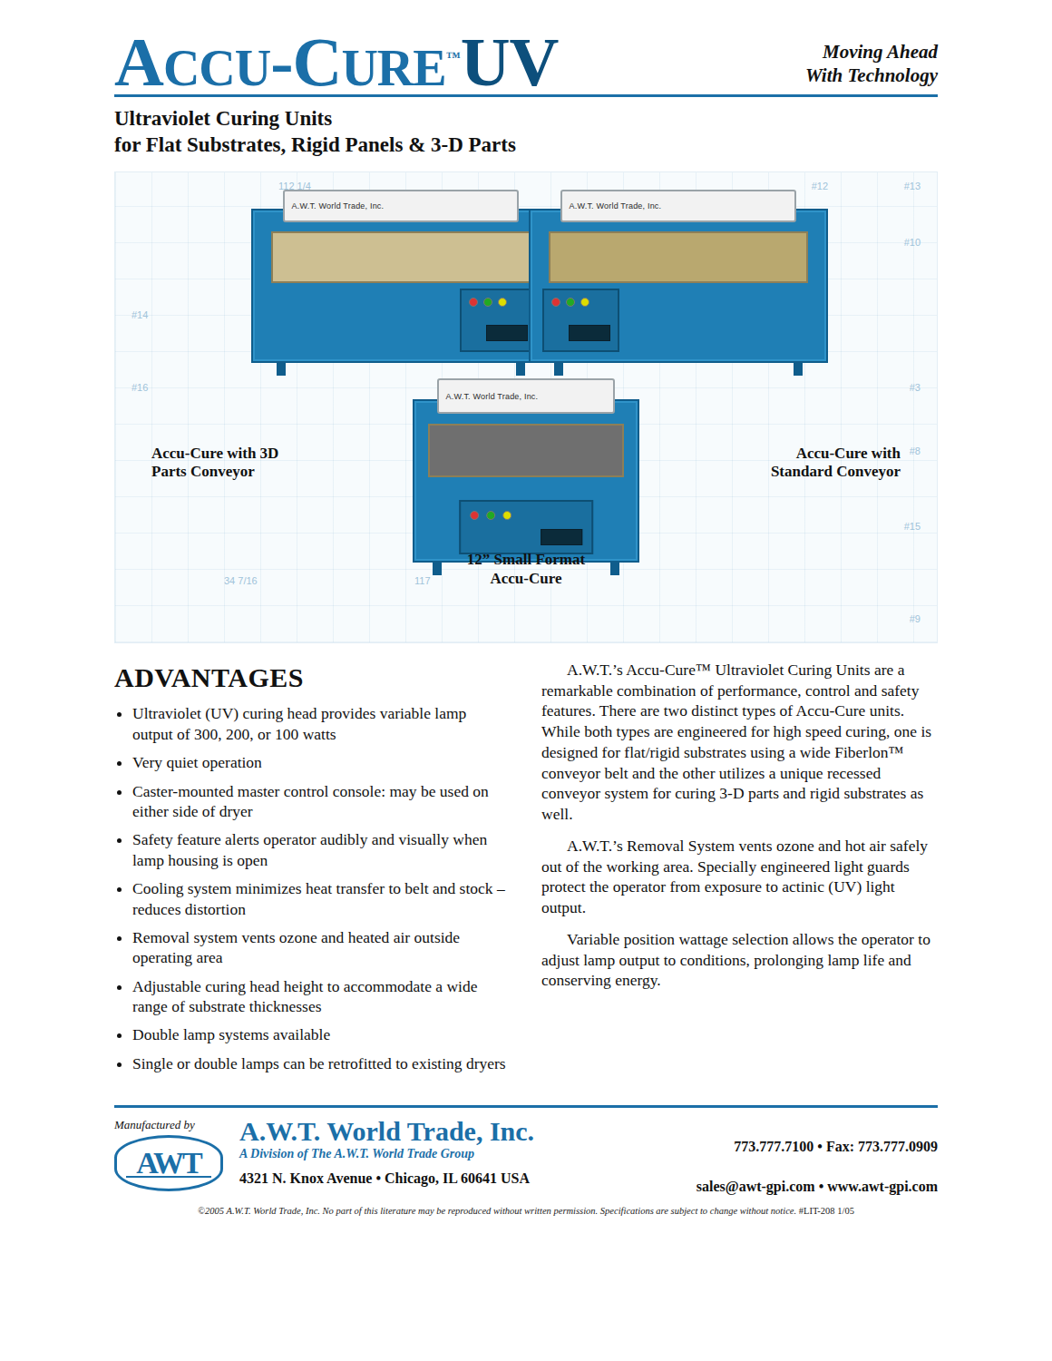ACCU-CURE™UV
Moving Ahead
With Technology
Ultraviolet Curing Units
for Flat Substrates, Rigid Panels & 3-D Parts
112 1/4 #12 #13 #10 #14 #5 #16 #8 #15 34 7/16 117 #9 #3
Accu-Cure with 3D
Parts Conveyor
Accu-Cure with
Standard Conveyor
12” Small Format
Accu-Cure
ADVANTAGES
Ultraviolet (UV) curing head provides variable lamp output of 300, 200, or 100 watts
Very quiet operation
Caster-mounted master control console: may be used on either side of dryer
Safety feature alerts operator audibly and visually when lamp housing is open
Cooling system minimizes heat transfer to belt and stock – reduces distortion
Removal system vents ozone and heated air outside operating area
Adjustable curing head height to accommodate a wide range of substrate thicknesses
Double lamp systems available
Single or double lamps can be retrofitted to existing dryers
A.W.T.’s Accu-Cure™ Ultraviolet Curing Units are a remarkable combination of performance, control and safety features. There are two distinct types of Accu-Cure units. While both types are engineered for high speed curing, one is designed for flat/rigid substrates using a wide Fiberlon™ conveyor belt and the other utilizes a unique recessed conveyor system for curing 3-D parts and rigid substrates as well.
A.W.T.’s Removal System vents ozone and hot air safely out of the working area. Specially engineered light guards protect the operator from exposure to actinic (UV) light output.
Variable position wattage selection allows the operator to adjust lamp output to conditions, prolonging lamp life and conserving energy.
Manufactured by
AWT
A.W.T. World Trade, Inc.
A Division of The A.W.T. World Trade Group
4321 N. Knox Avenue • Chicago, IL 60641 USA
773.777.7100 • Fax: 773.777.0909
sales@awt-gpi.com • www.awt-gpi.com
©2005 A.W.T. World Trade, Inc. No part of this literature may be reproduced without written permission. Specifications are subject to change without notice. #LIT-208 1/05